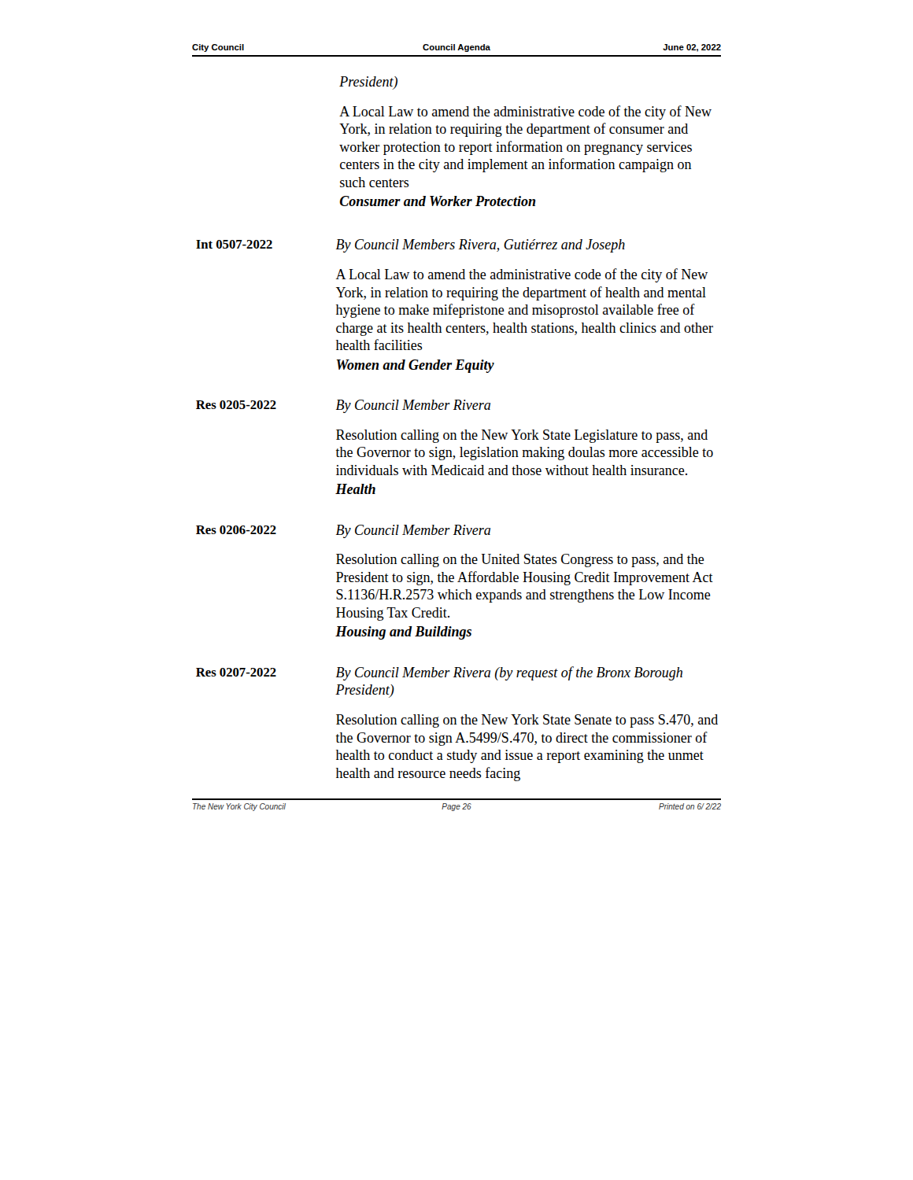City Council
Council Agenda
June 02, 2022
President)
A Local Law to amend the administrative code of the city of New York, in relation to requiring the department of consumer and worker protection to report information on pregnancy services centers in the city and implement an information campaign on such centers
Consumer and Worker Protection
Int 0507-2022
By Council Members Rivera, Gutiérrez and Joseph
A Local Law to amend the administrative code of the city of New York, in relation to requiring the department of health and mental hygiene to make mifepristone and misoprostol available free of charge at its health centers, health stations, health clinics and other health facilities
Women and Gender Equity
Res 0205-2022
By Council Member Rivera
Resolution calling on the New York State Legislature to pass, and the Governor to sign, legislation making doulas more accessible to individuals with Medicaid and those without health insurance.
Health
Res 0206-2022
By Council Member Rivera
Resolution calling on the United States Congress to pass, and the President to sign, the Affordable Housing Credit Improvement Act S.1136/H.R.2573 which expands and strengthens the Low Income Housing Tax Credit.
Housing and Buildings
Res 0207-2022
By Council Member Rivera (by request of the Bronx Borough President)
Resolution calling on the New York State Senate to pass S.470, and the Governor to sign A.5499/S.470, to direct the commissioner of health to conduct a study and issue a report examining the unmet health and resource needs facing
The New York City Council
Page 26
Printed on 6/ 2/22